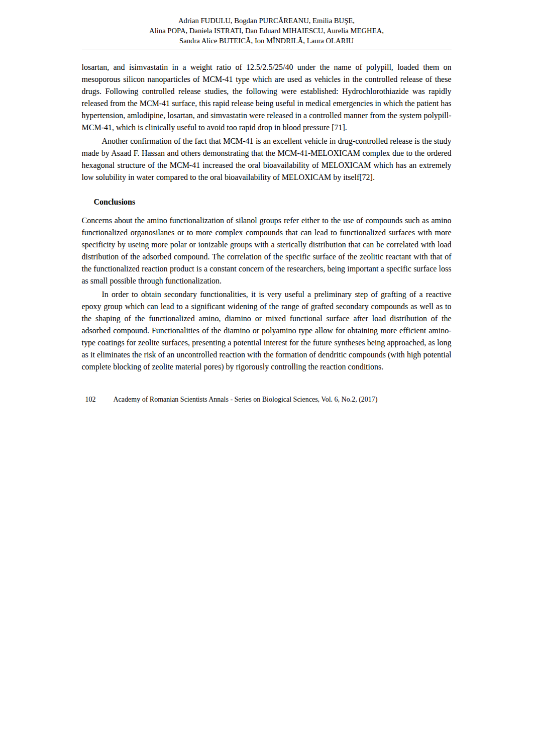Adrian FUDULU, Bogdan PURCĂREANU, Emilia BUŞE,
Alina POPA, Daniela ISTRATI, Dan Eduard MIHAIESCU, Aurelia MEGHEA,
Sandra Alice BUTEICĂ, Ion MÎNDRILĂ, Laura OLARIU
losartan, and isimvastatin in a weight ratio of 12.5/2.5/25/40 under the name of polypill, loaded them on mesoporous silicon nanoparticles of MCM-41 type which are used as vehicles in the controlled release of these drugs. Following controlled release studies, the following were established: Hydrochlorothiazide was rapidly released from the MCM-41 surface, this rapid release being useful in medical emergencies in which the patient has hypertension, amlodipine, losartan, and simvastatin were released in a controlled manner from the system polypill-MCM-41, which is clinically useful to avoid too rapid drop in blood pressure [71].
Another confirmation of the fact that MCM-41 is an excellent vehicle in drug-controlled release is the study made by Asaad F. Hassan and others demonstrating that the MCM-41-MELOXICAM complex due to the ordered hexagonal structure of the MCM-41 increased the oral bioavailability of MELOXICAM which has an extremely low solubility in water compared to the oral bioavailability of MELOXICAM by itself[72].
Conclusions
Concerns about the amino functionalization of silanol groups refer either to the use of compounds such as amino functionalized organosilanes or to more complex compounds that can lead to functionalized surfaces with more specificity by useing more polar or ionizable groups with a sterically distribution that can be correlated with load distribution of the adsorbed compound. The correlation of the specific surface of the zeolitic reactant with that of the functionalized reaction product is a constant concern of the researchers, being important a specific surface loss as small possible through functionalization.
In order to obtain secondary functionalities, it is very useful a preliminary step of grafting of a reactive epoxy group which can lead to a significant widening of the range of grafted secondary compounds as well as to the shaping of the functionalized amino, diamino or mixed functional surface after load distribution of the adsorbed compound. Functionalities of the diamino or polyamino type allow for obtaining more efficient amino-type coatings for zeolite surfaces, presenting a potential interest for the future syntheses being approached, as long as it eliminates the risk of an uncontrolled reaction with the formation of dendritic compounds (with high potential complete blocking of zeolite material pores) by rigorously controlling the reaction conditions.
102
Academy of Romanian Scientists Annals - Series on Biological Sciences, Vol. 6, No.2, (2017)